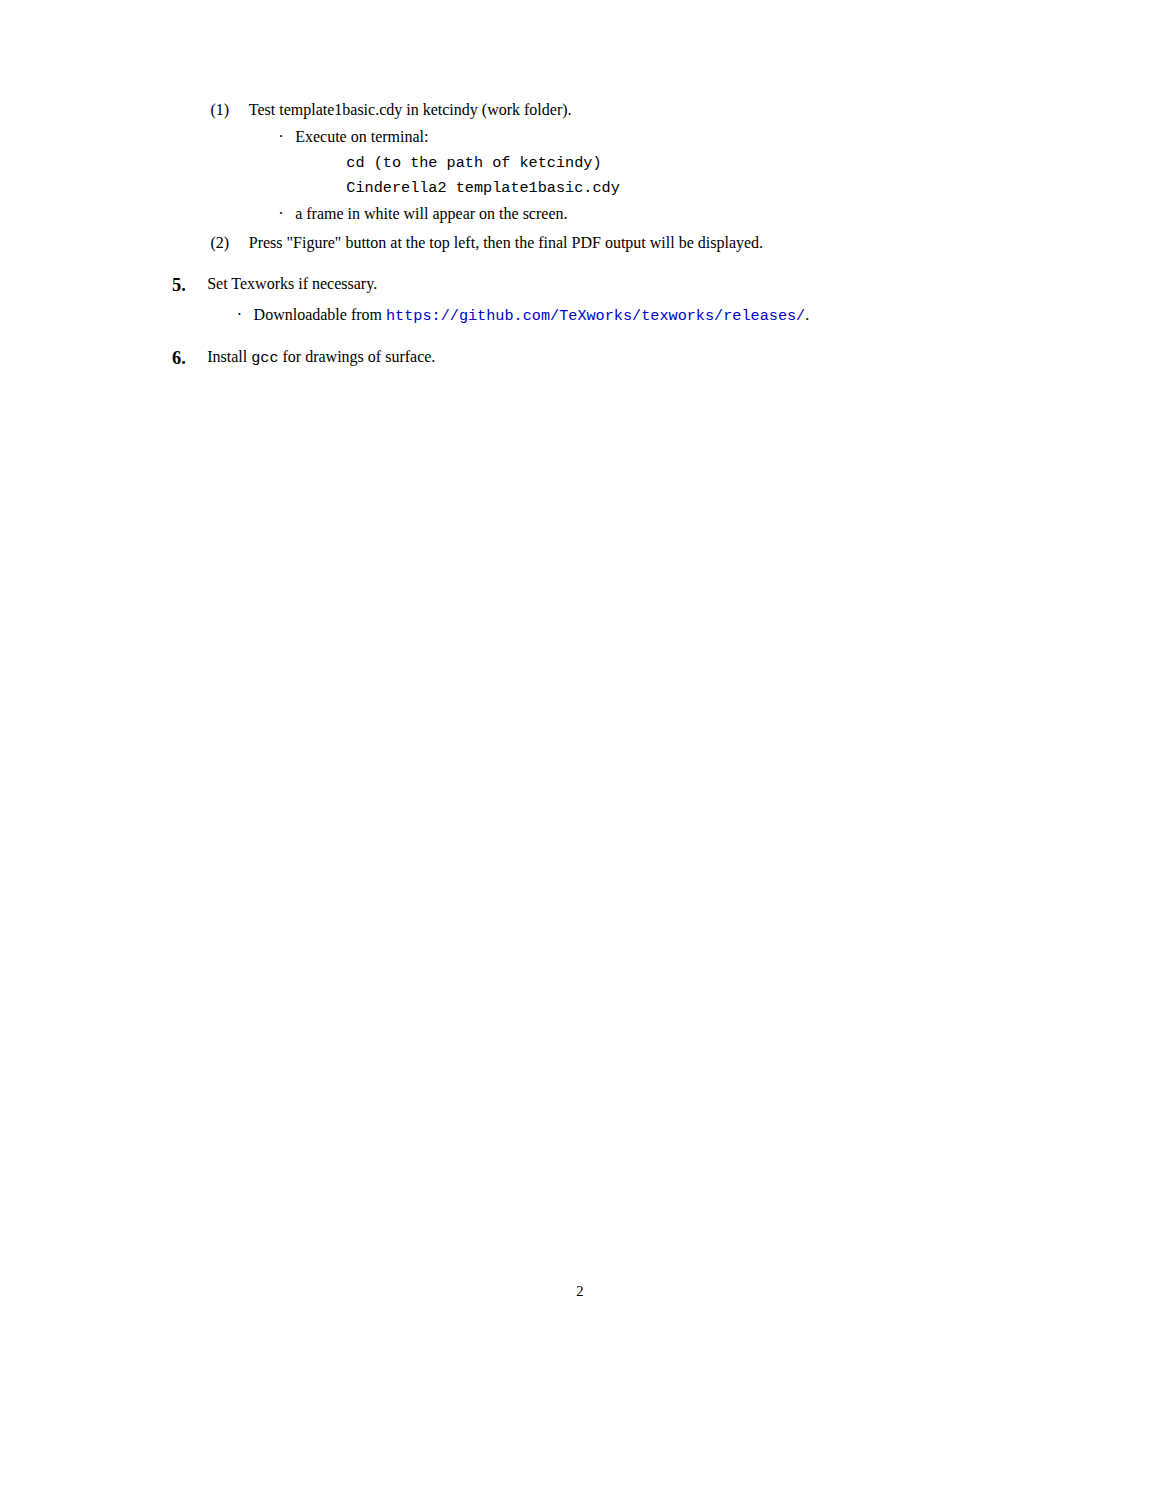(1) Test template1basic.cdy in ketcindy (work folder).
Execute on terminal:
cd (to the path of ketcindy)
Cinderella2 template1basic.cdy
a frame in white will appear on the screen.
(2) Press "Figure" button at the top left, then the final PDF output will be displayed.
5. Set Texworks if necessary.
Downloadable from https://github.com/TeXworks/texworks/releases/.
6. Install gcc for drawings of surface.
2